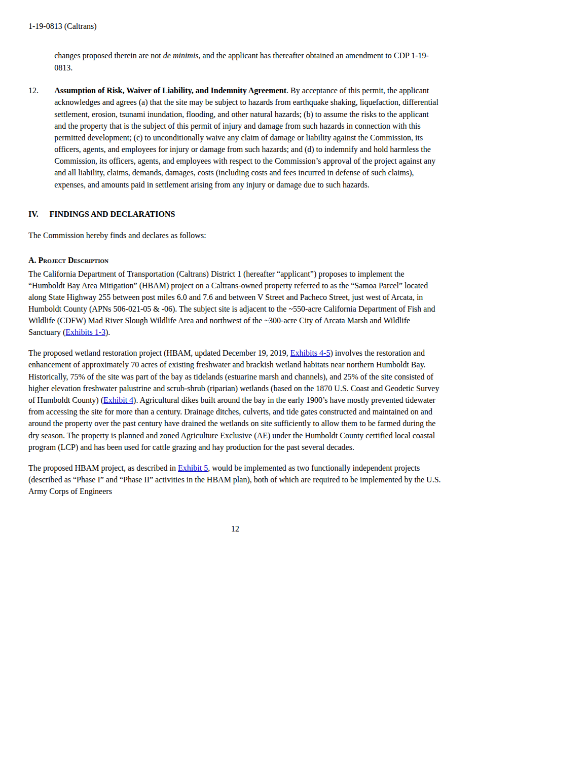1-19-0813 (Caltrans)
changes proposed therein are not de minimis, and the applicant has thereafter obtained an amendment to CDP 1-19-0813.
12. Assumption of Risk, Waiver of Liability, and Indemnity Agreement. By acceptance of this permit, the applicant acknowledges and agrees (a) that the site may be subject to hazards from earthquake shaking, liquefaction, differential settlement, erosion, tsunami inundation, flooding, and other natural hazards; (b) to assume the risks to the applicant and the property that is the subject of this permit of injury and damage from such hazards in connection with this permitted development; (c) to unconditionally waive any claim of damage or liability against the Commission, its officers, agents, and employees for injury or damage from such hazards; and (d) to indemnify and hold harmless the Commission, its officers, agents, and employees with respect to the Commission’s approval of the project against any and all liability, claims, demands, damages, costs (including costs and fees incurred in defense of such claims), expenses, and amounts paid in settlement arising from any injury or damage due to such hazards.
IV. FINDINGS AND DECLARATIONS
The Commission hereby finds and declares as follows:
A. Project Description
The California Department of Transportation (Caltrans) District 1 (hereafter “applicant”) proposes to implement the “Humboldt Bay Area Mitigation” (HBAM) project on a Caltrans-owned property referred to as the “Samoa Parcel” located along State Highway 255 between post miles 6.0 and 7.6 and between V Street and Pacheco Street, just west of Arcata, in Humboldt County (APNs 506-021-05 & -06). The subject site is adjacent to the ~550-acre California Department of Fish and Wildlife (CDFW) Mad River Slough Wildlife Area and northwest of the ~300-acre City of Arcata Marsh and Wildlife Sanctuary (Exhibits 1-3).
The proposed wetland restoration project (HBAM, updated December 19, 2019, Exhibits 4-5) involves the restoration and enhancement of approximately 70 acres of existing freshwater and brackish wetland habitats near northern Humboldt Bay. Historically, 75% of the site was part of the bay as tidelands (estuarine marsh and channels), and 25% of the site consisted of higher elevation freshwater palustrine and scrub-shrub (riparian) wetlands (based on the 1870 U.S. Coast and Geodetic Survey of Humboldt County) (Exhibit 4). Agricultural dikes built around the bay in the early 1900’s have mostly prevented tidewater from accessing the site for more than a century. Drainage ditches, culverts, and tide gates constructed and maintained on and around the property over the past century have drained the wetlands on site sufficiently to allow them to be farmed during the dry season. The property is planned and zoned Agriculture Exclusive (AE) under the Humboldt County certified local coastal program (LCP) and has been used for cattle grazing and hay production for the past several decades.
The proposed HBAM project, as described in Exhibit 5, would be implemented as two functionally independent projects (described as “Phase I” and “Phase II” activities in the HBAM plan), both of which are required to be implemented by the U.S. Army Corps of Engineers
12